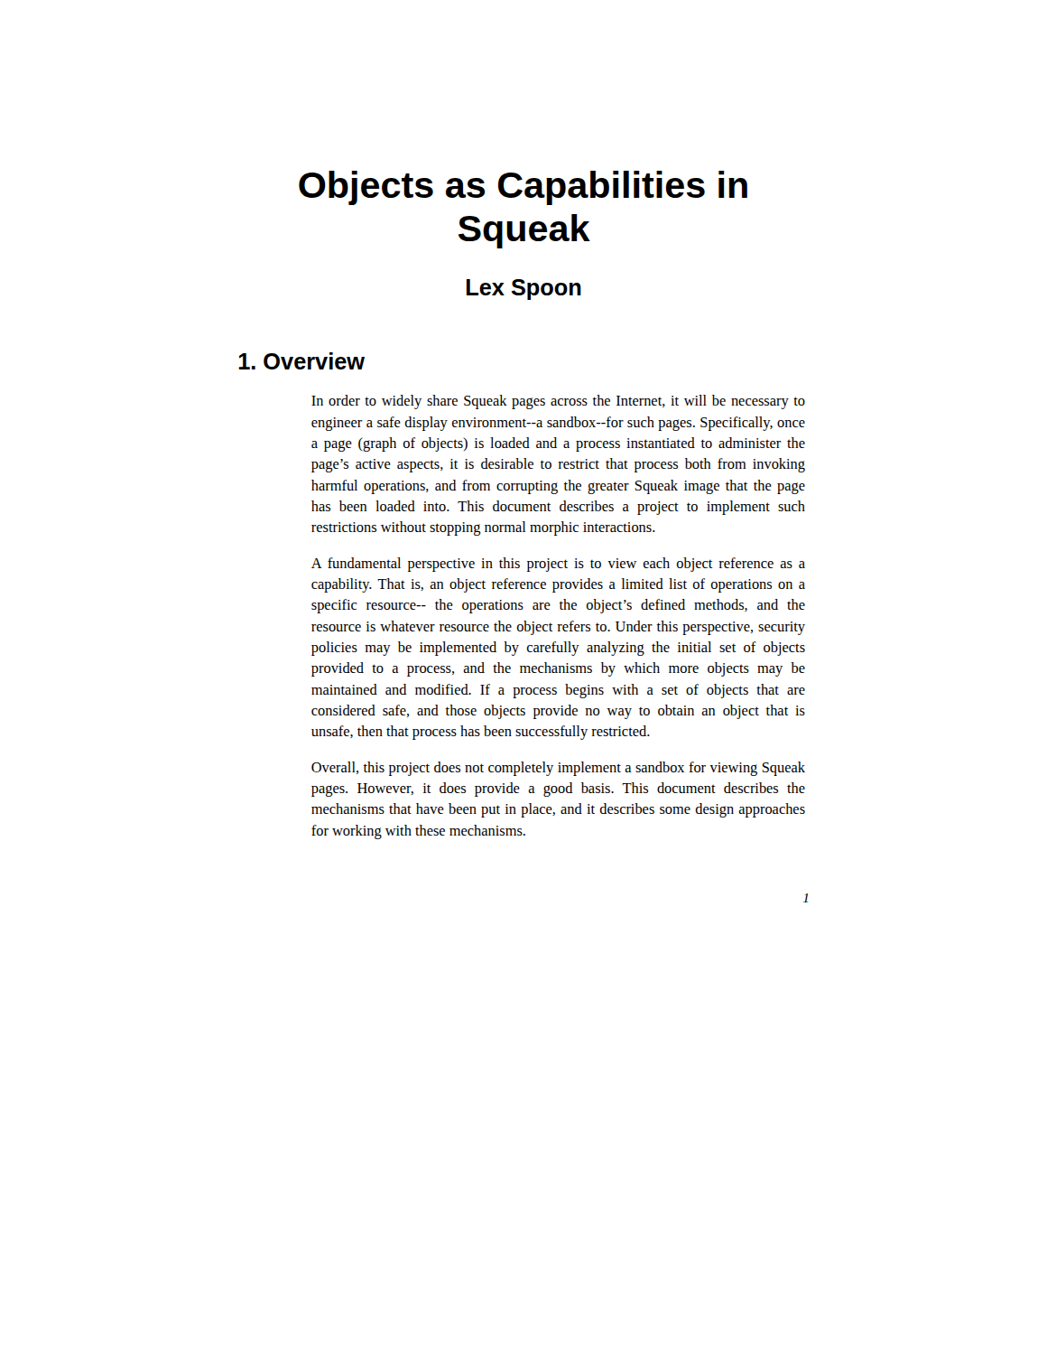Objects as Capabilities in Squeak
Lex Spoon
1. Overview
In order to widely share Squeak pages across the Internet, it will be necessary to engineer a safe display environment--a sandbox--for such pages. Specifically, once a page (graph of objects) is loaded and a process instantiated to administer the page’s active aspects, it is desirable to restrict that process both from invoking harmful operations, and from corrupting the greater Squeak image that the page has been loaded into. This document describes a project to implement such restrictions without stopping normal morphic interactions.
A fundamental perspective in this project is to view each object reference as a capability. That is, an object reference provides a limited list of operations on a specific resource-- the operations are the object’s defined methods, and the resource is whatever resource the object refers to. Under this perspective, security policies may be implemented by carefully analyzing the initial set of objects provided to a process, and the mechanisms by which more objects may be maintained and modified. If a process begins with a set of objects that are considered safe, and those objects provide no way to obtain an object that is unsafe, then that process has been successfully restricted.
Overall, this project does not completely implement a sandbox for viewing Squeak pages. However, it does provide a good basis. This document describes the mechanisms that have been put in place, and it describes some design approaches for working with these mechanisms.
1